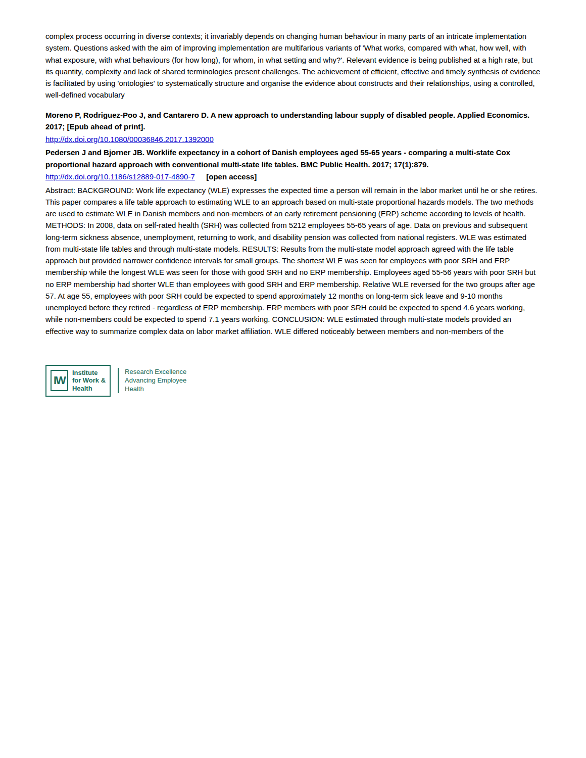complex process occurring in diverse contexts; it invariably depends on changing human behaviour in many parts of an intricate implementation system. Questions asked with the aim of improving implementation are multifarious variants of 'What works, compared with what, how well, with what exposure, with what behaviours (for how long), for whom, in what setting and why?'. Relevant evidence is being published at a high rate, but its quantity, complexity and lack of shared terminologies present challenges. The achievement of efficient, effective and timely synthesis of evidence is facilitated by using 'ontologies' to systematically structure and organise the evidence about constructs and their relationships, using a controlled, well-defined vocabulary
Moreno P, Rodriguez-Poo J, and Cantarero D. A new approach to understanding labour supply of disabled people. Applied Economics. 2017; [Epub ahead of print].
http://dx.doi.org/10.1080/00036846.2017.1392000
Pedersen J and Bjorner JB. Worklife expectancy in a cohort of Danish employees aged 55-65 years - comparing a multi-state Cox proportional hazard approach with conventional multi-state life tables. BMC Public Health. 2017; 17(1):879.
http://dx.doi.org/10.1186/s12889-017-4890-7[open access]
Abstract: BACKGROUND: Work life expectancy (WLE) expresses the expected time a person will remain in the labor market until he or she retires. This paper compares a life table approach to estimating WLE to an approach based on multi-state proportional hazards models. The two methods are used to estimate WLE in Danish members and non-members of an early retirement pensioning (ERP) scheme according to levels of health. METHODS: In 2008, data on self-rated health (SRH) was collected from 5212 employees 55-65 years of age. Data on previous and subsequent long-term sickness absence, unemployment, returning to work, and disability pension was collected from national registers. WLE was estimated from multi-state life tables and through multi-state models. RESULTS: Results from the multi-state model approach agreed with the life table approach but provided narrower confidence intervals for small groups. The shortest WLE was seen for employees with poor SRH and ERP membership while the longest WLE was seen for those with good SRH and no ERP membership. Employees aged 55-56 years with poor SRH but no ERP membership had shorter WLE than employees with good SRH and ERP membership. Relative WLE reversed for the two groups after age 57. At age 55, employees with poor SRH could be expected to spend approximately 12 months on long-term sick leave and 9-10 months unemployed before they retired - regardless of ERP membership. ERP members with poor SRH could be expected to spend 4.6 years working, while non-members could be expected to spend 7.1 years working. CONCLUSION: WLE estimated through multi-state models provided an effective way to summarize complex data on labor market affiliation. WLE differed noticeably between members and non-members of the
IW Institute
for Work &
Health
Research Excellence
Advancing Employee
Health